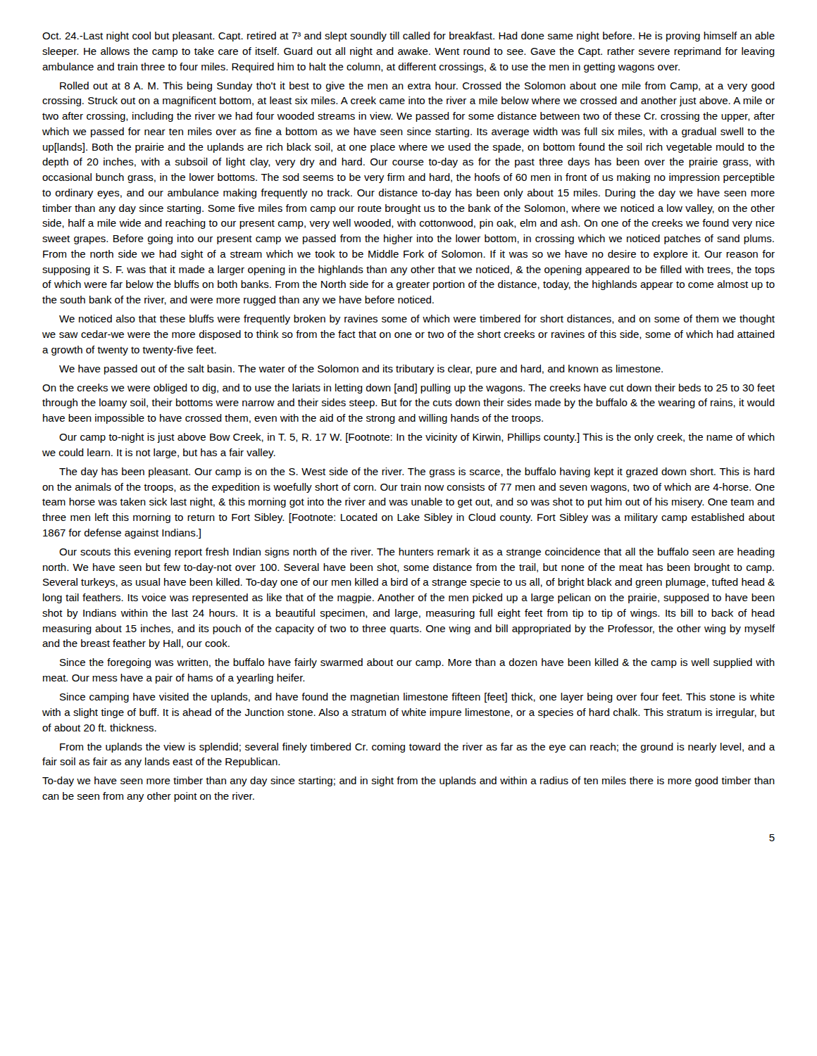Oct. 24.-Last night cool but pleasant. Capt. retired at 7³ and slept soundly till called for breakfast. Had done same night before. He is proving himself an able sleeper. He allows the camp to take care of itself. Guard out all night and awake. Went round to see. Gave the Capt. rather severe reprimand for leaving ambulance and train three to four miles. Required him to halt the column, at different crossings, & to use the men in getting wagons over.
Rolled out at 8 A. M. This being Sunday tho't it best to give the men an extra hour. Crossed the Solomon about one mile from Camp, at a very good crossing. Struck out on a magnificent bottom, at least six miles. A creek came into the river a mile below where we crossed and another just above. A mile or two after crossing, including the river we had four wooded streams in view. We passed for some distance between two of these Cr. crossing the upper, after which we passed for near ten miles over as fine a bottom as we have seen since starting. Its average width was full six miles, with a gradual swell to the up[lands]. Both the prairie and the uplands are rich black soil, at one place where we used the spade, on bottom found the soil rich vegetable mould to the depth of 20 inches, with a subsoil of light clay, very dry and hard. Our course to-day as for the past three days has been over the prairie grass, with occasional bunch grass, in the lower bottoms. The sod seems to be very firm and hard, the hoofs of 60 men in front of us making no impression perceptible to ordinary eyes, and our ambulance making frequently no track. Our distance to-day has been only about 15 miles. During the day we have seen more timber than any day since starting. Some five miles from camp our route brought us to the bank of the Solomon, where we noticed a low valley, on the other side, half a mile wide and reaching to our present camp, very well wooded, with cottonwood, pin oak, elm and ash. On one of the creeks we found very nice sweet grapes. Before going into our present camp we passed from the higher into the lower bottom, in crossing which we noticed patches of sand plums. From the north side we had sight of a stream which we took to be Middle Fork of Solomon. If it was so we have no desire to explore it. Our reason for supposing it S. F. was that it made a larger opening in the highlands than any other that we noticed, & the opening appeared to be filled with trees, the tops of which were far below the bluffs on both banks. From the North side for a greater portion of the distance, today, the highlands appear to come almost up to the south bank of the river, and were more rugged than any we have before noticed.
We noticed also that these bluffs were frequently broken by ravines some of which were timbered for short distances, and on some of them we thought we saw cedar-we were the more disposed to think so from the fact that on one or two of the short creeks or ravines of this side, some of which had attained a growth of twenty to twenty-five feet.
We have passed out of the salt basin. The water of the Solomon and its tributary is clear, pure and hard, and known as limestone.
On the creeks we were obliged to dig, and to use the lariats in letting down [and] pulling up the wagons. The creeks have cut down their beds to 25 to 30 feet through the loamy soil, their bottoms were narrow and their sides steep. But for the cuts down their sides made by the buffalo & the wearing of rains, it would have been impossible to have crossed them, even with the aid of the strong and willing hands of the troops.
Our camp to-night is just above Bow Creek, in T. 5, R. 17 W. [Footnote: In the vicinity of Kirwin, Phillips county.] This is the only creek, the name of which we could learn. It is not large, but has a fair valley.
The day has been pleasant. Our camp is on the S. West side of the river. The grass is scarce, the buffalo having kept it grazed down short. This is hard on the animals of the troops, as the expedition is woefully short of corn. Our train now consists of 77 men and seven wagons, two of which are 4-horse. One team horse was taken sick last night, & this morning got into the river and was unable to get out, and so was shot to put him out of his misery. One team and three men left this morning to return to Fort Sibley. [Footnote: Located on Lake Sibley in Cloud county. Fort Sibley was a military camp established about 1867 for defense against Indians.]
Our scouts this evening report fresh Indian signs north of the river. The hunters remark it as a strange coincidence that all the buffalo seen are heading north. We have seen but few to-day-not over 100. Several have been shot, some distance from the trail, but none of the meat has been brought to camp. Several turkeys, as usual have been killed. To-day one of our men killed a bird of a strange specie to us all, of bright black and green plumage, tufted head & long tail feathers. Its voice was represented as like that of the magpie. Another of the men picked up a large pelican on the prairie, supposed to have been shot by Indians within the last 24 hours. It is a beautiful specimen, and large, measuring full eight feet from tip to tip of wings. Its bill to back of head measuring about 15 inches, and its pouch of the capacity of two to three quarts. One wing and bill appropriated by the Professor, the other wing by myself and the breast feather by Hall, our cook.
Since the foregoing was written, the buffalo have fairly swarmed about our camp. More than a dozen have been killed & the camp is well supplied with meat. Our mess have a pair of hams of a yearling heifer.
Since camping have visited the uplands, and have found the magnetian limestone fifteen [feet] thick, one layer being over four feet. This stone is white with a slight tinge of buff. It is ahead of the Junction stone. Also a stratum of white impure limestone, or a species of hard chalk. This stratum is irregular, but of about 20 ft. thickness.
From the uplands the view is splendid; several finely timbered Cr. coming toward the river as far as the eye can reach; the ground is nearly level, and a fair soil as fair as any lands east of the Republican.
To-day we have seen more timber than any day since starting; and in sight from the uplands and within a radius of ten miles there is more good timber than can be seen from any other point on the river.
5